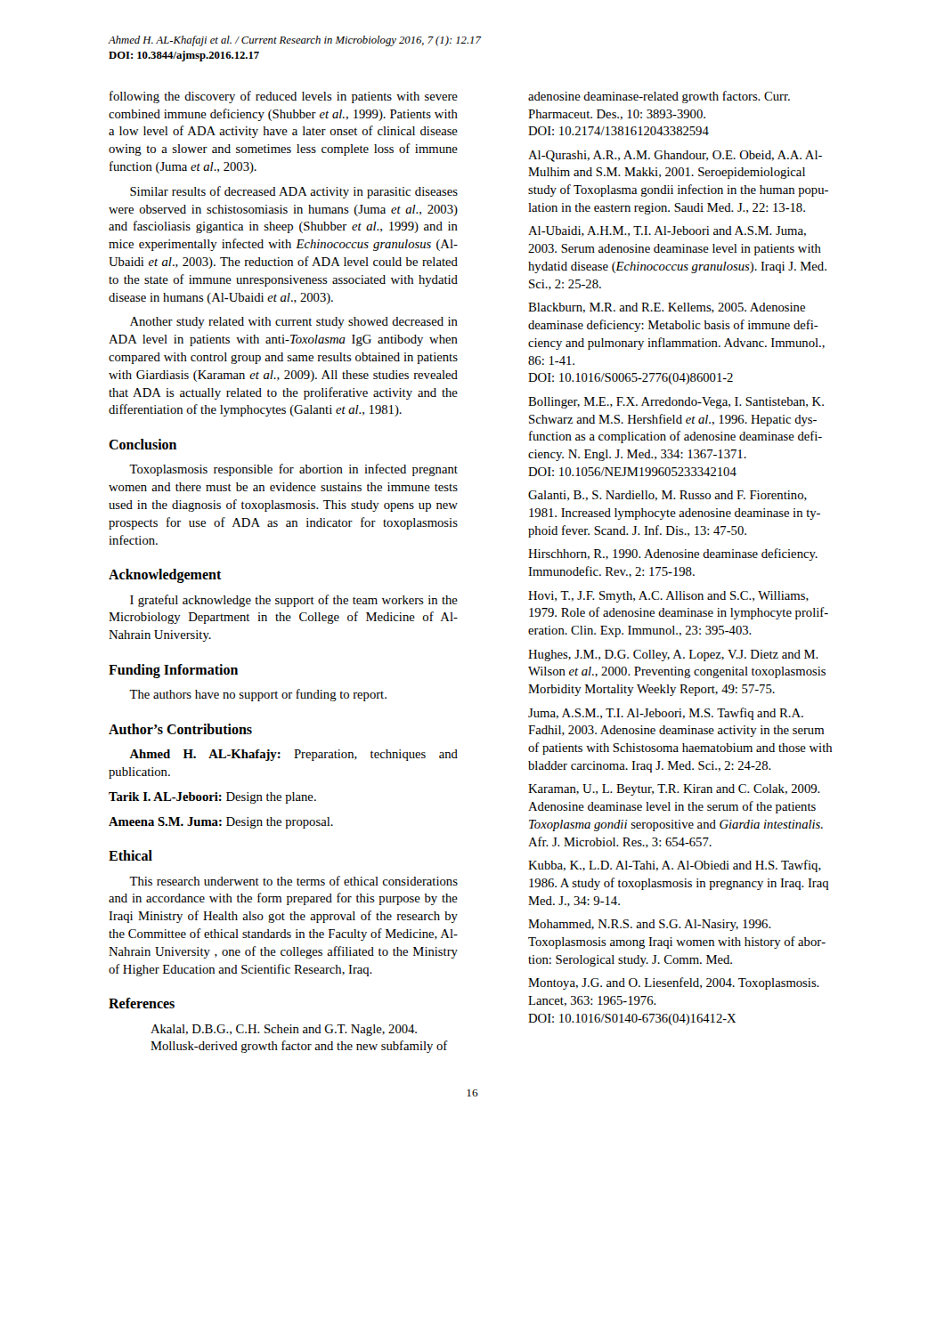Ahmed H. AL-Khafaji et al. / Current Research in Microbiology 2016, 7 (1): 12.17
DOI: 10.3844/ajmsp.2016.12.17
following the discovery of reduced levels in patients with severe combined immune deficiency (Shubber et al., 1999). Patients with a low level of ADA activity have a later onset of clinical disease owing to a slower and sometimes less complete loss of immune function (Juma et al., 2003).
Similar results of decreased ADA activity in parasitic diseases were observed in schistosomiasis in humans (Juma et al., 2003) and fascioliasis gigantica in sheep (Shubber et al., 1999) and in mice experimentally infected with Echinococcus granulosus (Al-Ubaidi et al., 2003). The reduction of ADA level could be related to the state of immune unresponsiveness associated with hydatid disease in humans (Al-Ubaidi et al., 2003).
Another study related with current study showed decreased in ADA level in patients with anti-Toxolasma IgG antibody when compared with control group and same results obtained in patients with Giardiasis (Karaman et al., 2009). All these studies revealed that ADA is actually related to the proliferative activity and the differentiation of the lymphocytes (Galanti et al., 1981).
Conclusion
Toxoplasmosis responsible for abortion in infected pregnant women and there must be an evidence sustains the immune tests used in the diagnosis of toxoplasmosis. This study opens up new prospects for use of ADA as an indicator for toxoplasmosis infection.
Acknowledgement
I grateful acknowledge the support of the team workers in the Microbiology Department in the College of Medicine of Al-Nahrain University.
Funding Information
The authors have no support or funding to report.
Author’s Contributions
Ahmed H. AL-Khafajy: Preparation, techniques and publication.
Tarik I. AL-Jeboori: Design the plane.
Ameena S.M. Juma: Design the proposal.
Ethical
This research underwent to the terms of ethical considerations and in accordance with the form prepared for this purpose by the Iraqi Ministry of Health also got the approval of the research by the Committee of ethical standards in the Faculty of Medicine, Al-Nahrain University , one of the colleges affiliated to the Ministry of Higher Education and Scientific Research, Iraq.
References
Akalal, D.B.G., C.H. Schein and G.T. Nagle, 2004. Mollusk-derived growth factor and the new subfamily of adenosine deaminase-related growth factors. Curr. Pharmaceut. Des., 10: 3893-3900.
DOI: 10.2174/1381612043382594
Al-Qurashi, A.R., A.M. Ghandour, O.E. Obeid, A.A. Al-Mulhim and S.M. Makki, 2001. Seroepidemiological study of Toxoplasma gondii infection in the human population in the eastern region. Saudi Med. J., 22: 13-18.
Al-Ubaidi, A.H.M., T.I. Al-Jeboori and A.S.M. Juma, 2003. Serum adenosine deaminase level in patients with hydatid disease (Echinococcus granulosus). Iraqi J. Med. Sci., 2: 25-28.
Blackburn, M.R. and R.E. Kellems, 2005. Adenosine deaminase deficiency: Metabolic basis of immune deficiency and pulmonary inflammation. Advanc. Immunol., 86: 1-41.
DOI: 10.1016/S0065-2776(04)86001-2
Bollinger, M.E., F.X. Arredondo-Vega, I. Santisteban, K. Schwarz and M.S. Hershfield et al., 1996. Hepatic dysfunction as a complication of adenosine deaminase deficiency. N. Engl. J. Med., 334: 1367-1371.
DOI: 10.1056/NEJM199605233342104
Galanti, B., S. Nardiello, M. Russo and F. Fiorentino, 1981. Increased lymphocyte adenosine deaminase in typhoid fever. Scand. J. Inf. Dis., 13: 47-50.
Hirschhorn, R., 1990. Adenosine deaminase deficiency. Immunodefic. Rev., 2: 175-198.
Hovi, T., J.F. Smyth, A.C. Allison and S.C., Williams, 1979. Role of adenosine deaminase in lymphocyte proliferation. Clin. Exp. Immunol., 23: 395-403.
Hughes, J.M., D.G. Colley, A. Lopez, V.J. Dietz and M. Wilson et al., 2000. Preventing congenital toxoplasmosis Morbidity Mortality Weekly Report, 49: 57-75.
Juma, A.S.M., T.I. Al-Jeboori, M.S. Tawfiq and R.A. Fadhil, 2003. Adenosine deaminase activity in the serum of patients with Schistosoma haematobium and those with bladder carcinoma. Iraq J. Med. Sci., 2: 24-28.
Karaman, U., L. Beytur, T.R. Kiran and C. Colak, 2009. Adenosine deaminase level in the serum of the patients Toxoplasma gondii seropositive and Giardia intestinalis. Afr. J. Microbiol. Res., 3: 654-657.
Kubba, K., L.D. Al-Tahi, A. Al-Obiedi and H.S. Tawfiq, 1986. A study of toxoplasmosis in pregnancy in Iraq. Iraq Med. J., 34: 9-14.
Mohammed, N.R.S. and S.G. Al-Nasiry, 1996. Toxoplasmosis among Iraqi women with history of abortion: Serological study. J. Comm. Med.
Montoya, J.G. and O. Liesenfeld, 2004. Toxoplasmosis. Lancet, 363: 1965-1976.
DOI: 10.1016/S0140-6736(04)16412-X
16